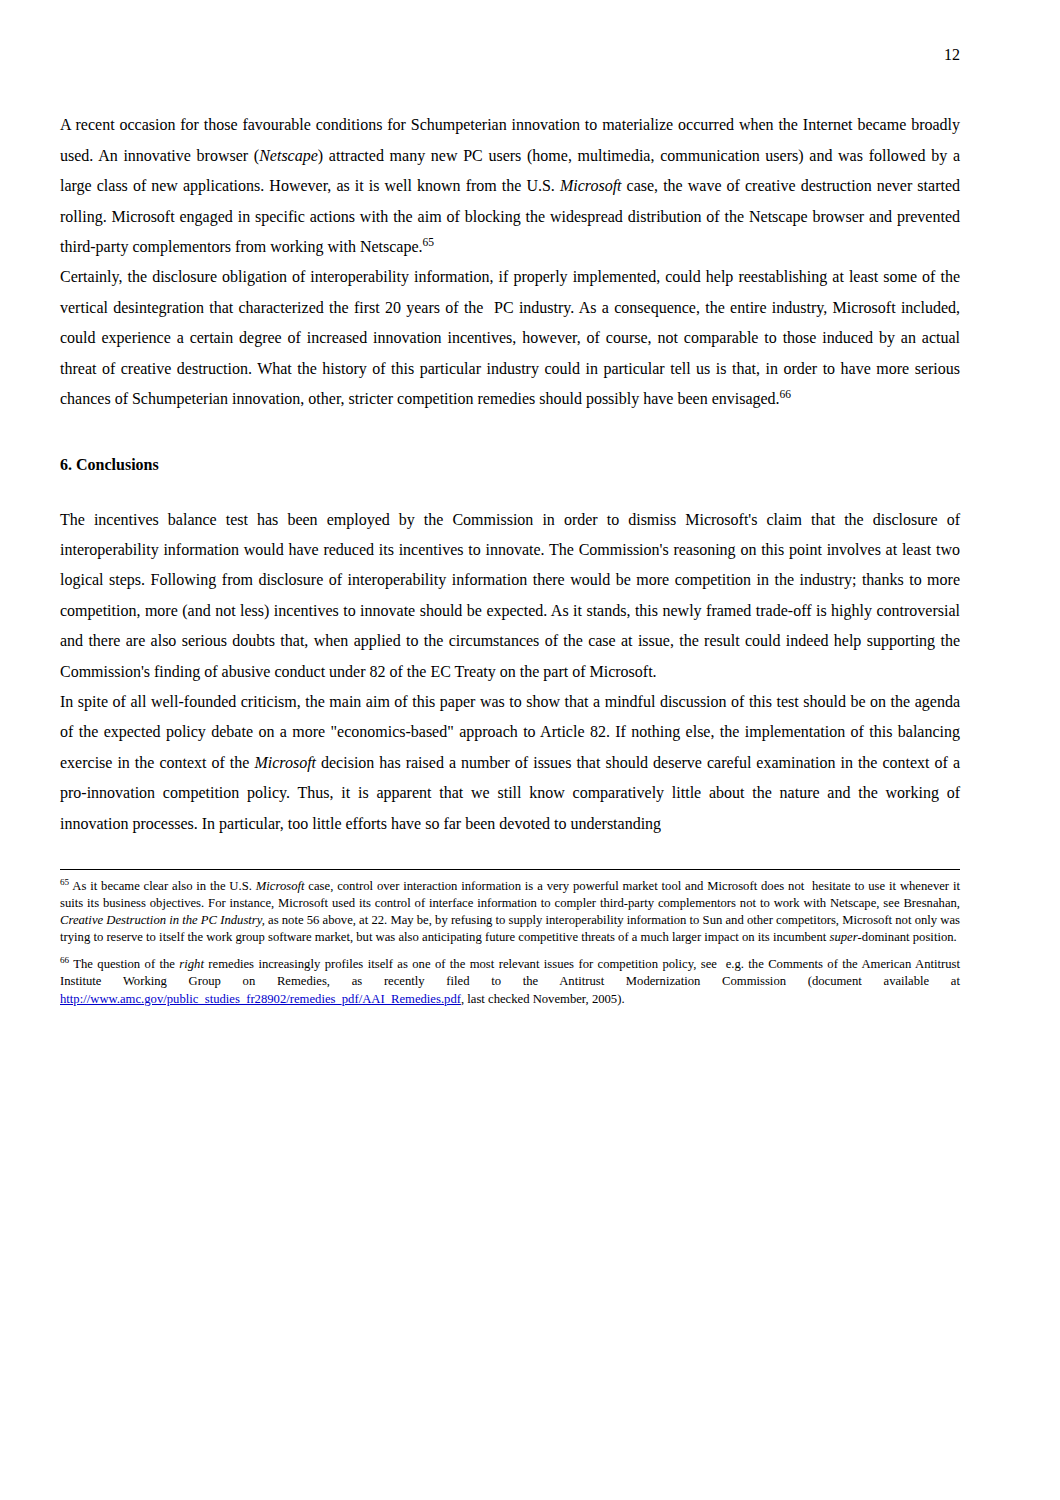12
A recent occasion for those favourable conditions for Schumpeterian innovation to materialize occurred when the Internet became broadly used. An innovative browser (Netscape) attracted many new PC users (home, multimedia, communication users) and was followed by a large class of new applications. However, as it is well known from the U.S. Microsoft case, the wave of creative destruction never started rolling. Microsoft engaged in specific actions with the aim of blocking the widespread distribution of the Netscape browser and prevented third-party complementors from working with Netscape.65
Certainly, the disclosure obligation of interoperability information, if properly implemented, could help reestablishing at least some of the vertical desintegration that characterized the first 20 years of the PC industry. As a consequence, the entire industry, Microsoft included, could experience a certain degree of increased innovation incentives, however, of course, not comparable to those induced by an actual threat of creative destruction. What the history of this particular industry could in particular tell us is that, in order to have more serious chances of Schumpeterian innovation, other, stricter competition remedies should possibly have been envisaged.66
6. Conclusions
The incentives balance test has been employed by the Commission in order to dismiss Microsoft's claim that the disclosure of interoperability information would have reduced its incentives to innovate. The Commission's reasoning on this point involves at least two logical steps. Following from disclosure of interoperability information there would be more competition in the industry; thanks to more competition, more (and not less) incentives to innovate should be expected. As it stands, this newly framed trade-off is highly controversial and there are also serious doubts that, when applied to the circumstances of the case at issue, the result could indeed help supporting the Commission's finding of abusive conduct under 82 of the EC Treaty on the part of Microsoft.
In spite of all well-founded criticism, the main aim of this paper was to show that a mindful discussion of this test should be on the agenda of the expected policy debate on a more "economics-based" approach to Article 82. If nothing else, the implementation of this balancing exercise in the context of the Microsoft decision has raised a number of issues that should deserve careful examination in the context of a pro-innovation competition policy. Thus, it is apparent that we still know comparatively little about the nature and the working of innovation processes. In particular, too little efforts have so far been devoted to understanding
65 As it became clear also in the U.S. Microsoft case, control over interaction information is a very powerful market tool and Microsoft does not hesitate to use it whenever it suits its business objectives. For instance, Microsoft used its control of interface information to compler third-party complementors not to work with Netscape, see Bresnahan, Creative Destruction in the PC Industry, as note 56 above, at 22. May be, by refusing to supply interoperability information to Sun and other competitors, Microsoft not only was trying to reserve to itself the work group software market, but was also anticipating future competitive threats of a much larger impact on its incumbent super-dominant position.
66 The question of the right remedies increasingly profiles itself as one of the most relevant issues for competition policy, see e.g. the Comments of the American Antitrust Institute Working Group on Remedies, as recently filed to the Antitrust Modernization Commission (document available at http://www.amc.gov/public_studies_fr28902/remedies_pdf/AAI_Remedies.pdf, last checked November, 2005).